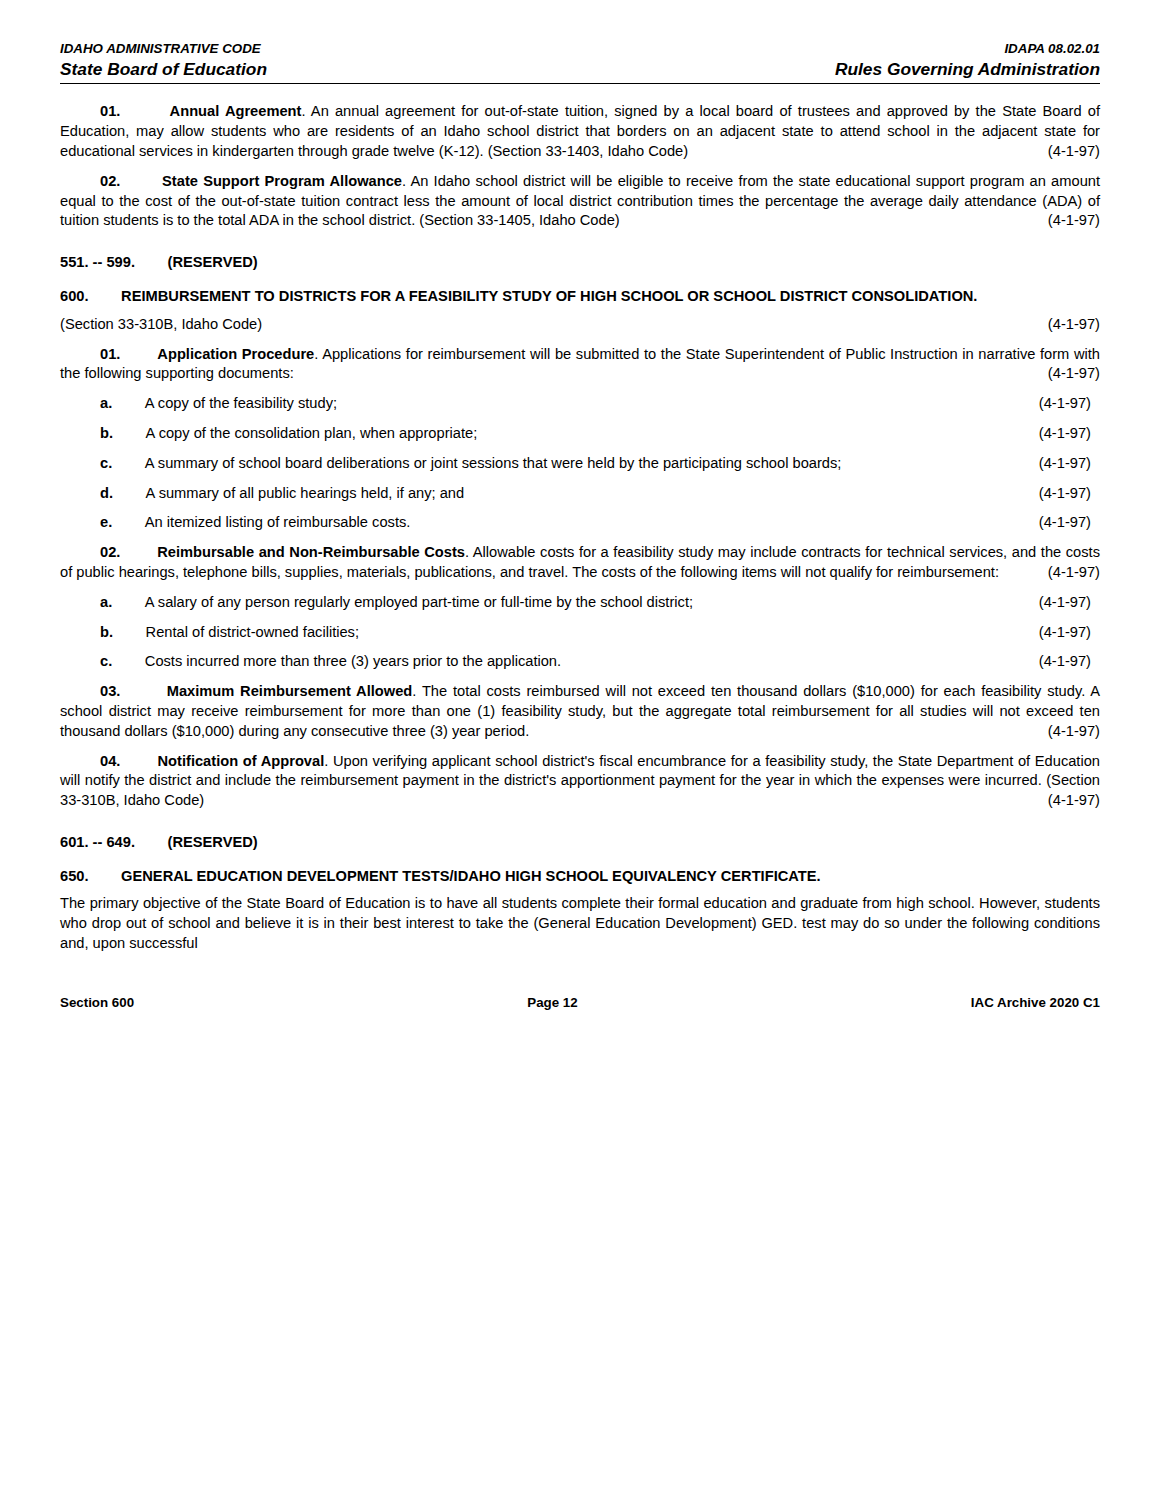IDAHO ADMINISTRATIVE CODE
IDAPA 08.02.01
State Board of Education
Rules Governing Administration
01. Annual Agreement. An annual agreement for out-of-state tuition, signed by a local board of trustees and approved by the State Board of Education, may allow students who are residents of an Idaho school district that borders on an adjacent state to attend school in the adjacent state for educational services in kindergarten through grade twelve (K-12). (Section 33-1403, Idaho Code)(4-1-97)
02. State Support Program Allowance. An Idaho school district will be eligible to receive from the state educational support program an amount equal to the cost of the out-of-state tuition contract less the amount of local district contribution times the percentage the average daily attendance (ADA) of tuition students is to the total ADA in the school district. (Section 33-1405, Idaho Code)(4-1-97)
551. -- 599. (RESERVED)
600. REIMBURSEMENT TO DISTRICTS FOR A FEASIBILITY STUDY OF HIGH SCHOOL OR SCHOOL DISTRICT CONSOLIDATION.
(Section 33-310B, Idaho Code)(4-1-97)
01. Application Procedure. Applications for reimbursement will be submitted to the State Superintendent of Public Instruction in narrative form with the following supporting documents:(4-1-97)
a. A copy of the feasibility study;(4-1-97)
b. A copy of the consolidation plan, when appropriate;(4-1-97)
c. A summary of school board deliberations or joint sessions that were held by the participating school boards;(4-1-97)
d. A summary of all public hearings held, if any; and(4-1-97)
e. An itemized listing of reimbursable costs.(4-1-97)
02. Reimbursable and Non-Reimbursable Costs. Allowable costs for a feasibility study may include contracts for technical services, and the costs of public hearings, telephone bills, supplies, materials, publications, and travel. The costs of the following items will not qualify for reimbursement:(4-1-97)
a. A salary of any person regularly employed part-time or full-time by the school district;(4-1-97)
b. Rental of district-owned facilities;(4-1-97)
c. Costs incurred more than three (3) years prior to the application.(4-1-97)
03. Maximum Reimbursement Allowed. The total costs reimbursed will not exceed ten thousand dollars ($10,000) for each feasibility study. A school district may receive reimbursement for more than one (1) feasibility study, but the aggregate total reimbursement for all studies will not exceed ten thousand dollars ($10,000) during any consecutive three (3) year period.(4-1-97)
04. Notification of Approval. Upon verifying applicant school district's fiscal encumbrance for a feasibility study, the State Department of Education will notify the district and include the reimbursement payment in the district's apportionment payment for the year in which the expenses were incurred. (Section 33-310B, Idaho Code)(4-1-97)
601. -- 649. (RESERVED)
650. GENERAL EDUCATION DEVELOPMENT TESTS/IDAHO HIGH SCHOOL EQUIVALENCY CERTIFICATE.
The primary objective of the State Board of Education is to have all students complete their formal education and graduate from high school. However, students who drop out of school and believe it is in their best interest to take the (General Education Development) GED. test may do so under the following conditions and, upon successful
Section 600
Page 12
IAC Archive 2020 C1